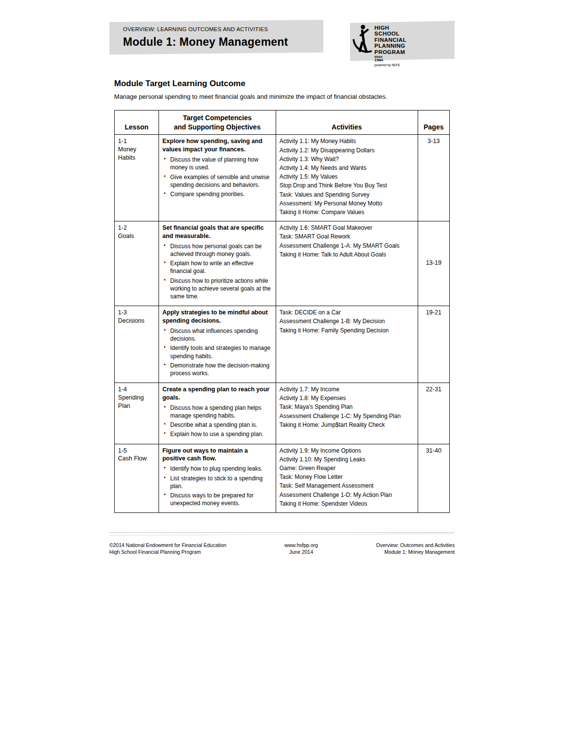OVERVIEW: LEARNING OUTCOMES AND ACTIVITIES
Module 1: Money Management
HIGH
SCHOOL
FINANCIAL
PLANNING
PROGRAM
since 1984
powered by NEFE
Module Target Learning Outcome
Manage personal spending to meet financial goals and minimize the impact of financial obstacles.
| Lesson | Target Competencies and Supporting Objectives | Activities | Pages |
| --- | --- | --- | --- |
| 1-1 Money Habits | Explore how spending, saving and values impact your finances. Discuss the value of planning how money is used. Give examples of sensible and unwise spending decisions and behaviors. Compare spending priorities. | Activity 1.1: My Money Habits Activity 1.2: My Disappearing Dollars Activity 1.3: Why Wait? Activity 1.4: My Needs and Wants Activity 1.5: My Values Stop Drop and Think Before You Buy Test Task: Values and Spending Survey Assessment: My Personal Money Motto Taking it Home: Compare Values | 3-13 |
| 1-2 Goals | Set financial goals that are specific and measurable. Discuss how personal goals can be achieved through money goals. Explain how to write an effective financial goal. Discuss how to prioritize actions while working to achieve several goals at the same time. | Activity 1.6: SMART Goal Makeover Task: SMART Goal Rework Assessment Challenge 1-A: My SMART Goals Taking it Home: Talk to Adult About Goals | 13-19 |
| 1-3 Decisions | Apply strategies to be mindful about spending decisions. Discuss what influences spending decisions. Identify tools and strategies to manage spending habits. Demonstrate how the decision-making process works. | Task: DECIDE on a Car Assessment Challenge 1-B: My Decision Taking it Home: Family Spending Decision | 19-21 |
| 1-4 Spending Plan | Create a spending plan to reach your goals. Discuss how a spending plan helps manage spending habits. Describe what a spending plan is. Explain how to use a spending plan. | Activity 1.7: My Income Activity 1.8: My Expenses Task: Maya’s Spending Plan Assessment Challenge 1-C: My Spending Plan Taking it Home: Jump$tart Reality Check | 22-31 |
| 1-5 Cash Flow | Figure out ways to maintain a positive cash flow. Identify how to plug spending leaks. List strategies to stick to a spending plan. Discuss ways to be prepared for unexpected money events. | Activity 1.9: My Income Options Activity 1.10: My Spending Leaks Game: Green Reaper Task: Money Flow Letter Task: Self Management Assessment Assessment Challenge 1-D: My Action Plan Taking it Home: Spendster Videos | 31-40 |
©2014 National Endowment for Financial Education High School Financial Planning Program
www.hsfpp.org June 2014
Overview: Outcomes and Activities Module 1: Money Management